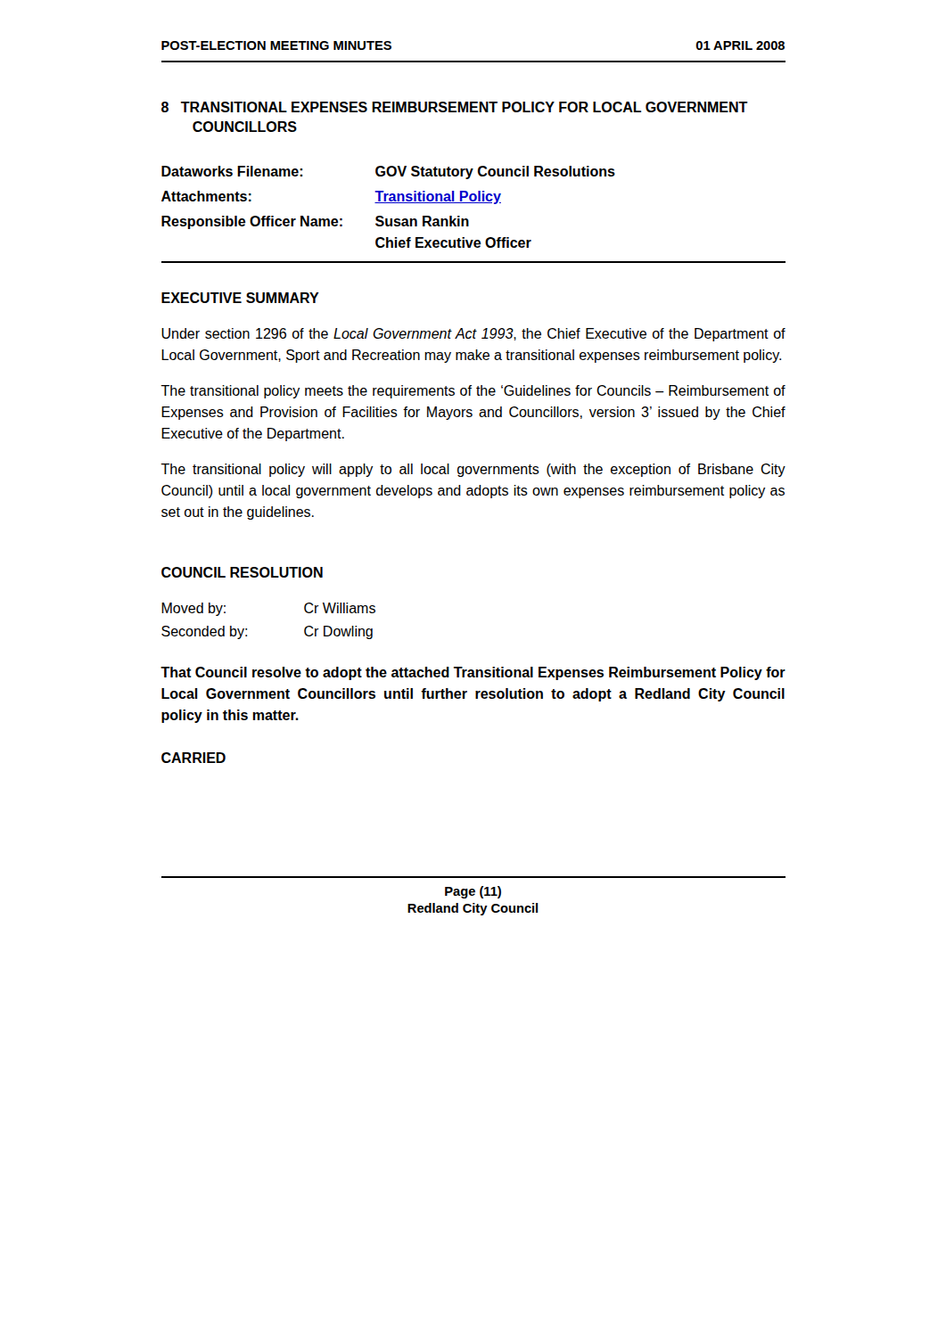POST-ELECTION MEETING MINUTES 01 APRIL 2008
8 TRANSITIONAL EXPENSES REIMBURSEMENT POLICY FOR LOCAL GOVERNMENT COUNCILLORS
| Dataworks Filename: | GOV Statutory Council Resolutions |
| Attachments: | Transitional Policy |
| Responsible Officer Name: | Susan Rankin Chief Executive Officer |
Executive Summary
Under section 1296 of the Local Government Act 1993, the Chief Executive of the Department of Local Government, Sport and Recreation may make a transitional expenses reimbursement policy.
The transitional policy meets the requirements of the ‘Guidelines for Councils – Reimbursement of Expenses and Provision of Facilities for Mayors and Councillors, version 3’ issued by the Chief Executive of the Department.
The transitional policy will apply to all local governments (with the exception of Brisbane City Council) until a local government develops and adopts its own expenses reimbursement policy as set out in the guidelines.
Council Resolution
| Moved by: | Cr Williams |
| Seconded by: | Cr Dowling |
That Council resolve to adopt the attached Transitional Expenses Reimbursement Policy for Local Government Councillors until further resolution to adopt a Redland City Council policy in this matter.
CARRIED
Page (11)
Redland City Council